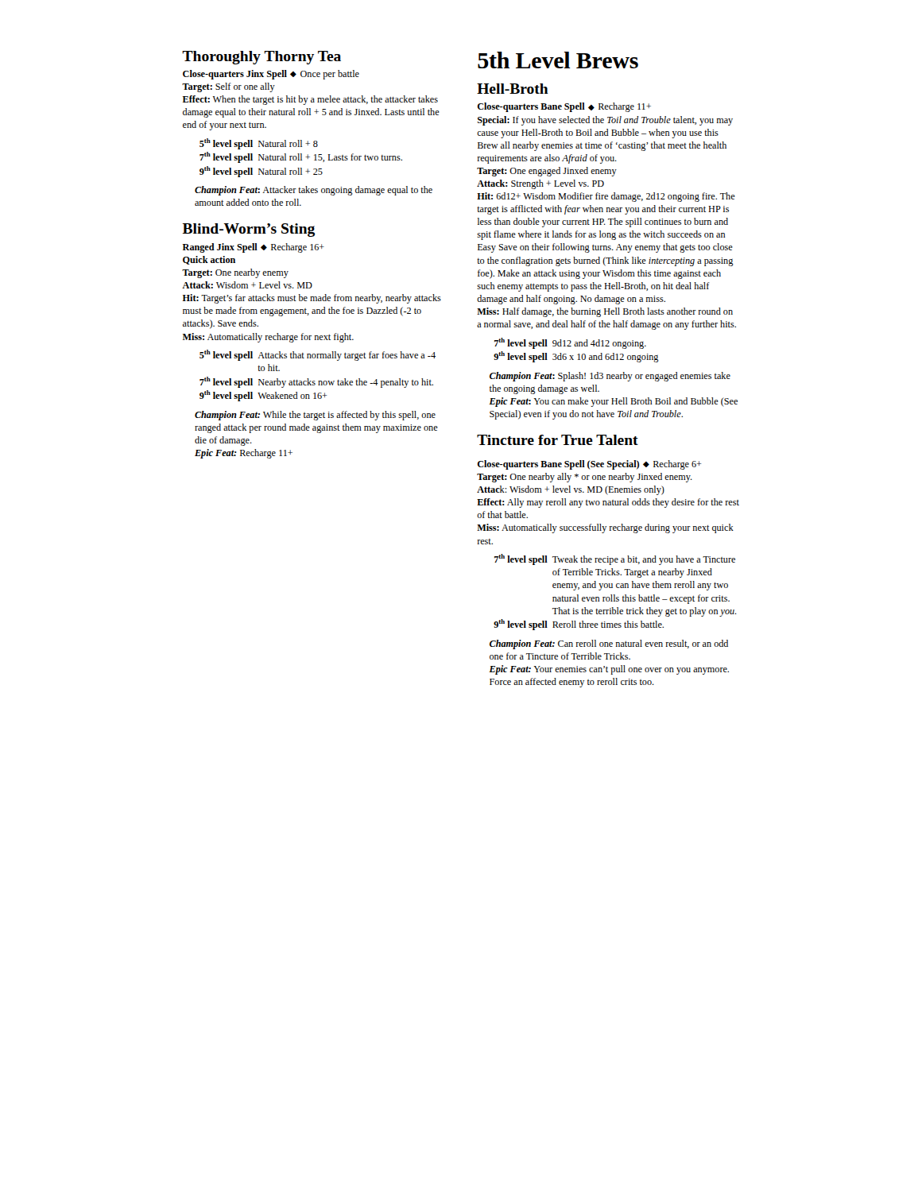Thoroughly Thorny Tea
Close-quarters Jinx Spell ◆ Once per battle
Target: Self or one ally
Effect: When the target is hit by a melee attack, the attacker takes damage equal to their natural roll + 5 and is Jinxed. Lasts until the end of your next turn.
5th level spell Natural roll + 8
7th level spell Natural roll + 15, Lasts for two turns.
9th level spell Natural roll + 25
Champion Feat: Attacker takes ongoing damage equal to the amount added onto the roll.
Blind-Worm’s Sting
Ranged Jinx Spell ◆ Recharge 16+
Quick action
Target: One nearby enemy
Attack: Wisdom + Level vs. MD
Hit: Target’s far attacks must be made from nearby, nearby attacks must be made from engagement, and the foe is Dazzled (-2 to attacks). Save ends.
Miss: Automatically recharge for next fight.
5th level spell Attacks that normally target far foes have a -4 to hit.
7th level spell Nearby attacks now take the -4 penalty to hit.
9th level spell Weakened on 16+
Champion Feat: While the target is affected by this spell, one ranged attack per round made against them may maximize one die of damage.
Epic Feat: Recharge 11+
5th Level Brews
Hell-Broth
Close-quarters Bane Spell ◆ Recharge 11+
Special: If you have selected the Toil and Trouble talent, you may cause your Hell-Broth to Boil and Bubble – when you use this Brew all nearby enemies at time of ‘casting’ that meet the health requirements are also Afraid of you.
Target: One engaged Jinxed enemy
Attack: Strength + Level vs. PD
Hit: 6d12+ Wisdom Modifier fire damage, 2d12 ongoing fire. The target is afflicted with fear when near you and their current HP is less than double your current HP. The spill continues to burn and spit flame where it lands for as long as the witch succeeds on an Easy Save on their following turns. Any enemy that gets too close to the conflagration gets burned (Think like intercepting a passing foe). Make an attack using your Wisdom this time against each such enemy attempts to pass the Hell-Broth, on hit deal half damage and half ongoing. No damage on a miss.
Miss: Half damage, the burning Hell Broth lasts another round on a normal save, and deal half of the half damage on any further hits.
7th level spell 9d12 and 4d12 ongoing.
9th level spell 3d6 x 10 and 6d12 ongoing
Champion Feat: Splash! 1d3 nearby or engaged enemies take the ongoing damage as well.
Epic Feat: You can make your Hell Broth Boil and Bubble (See Special) even if you do not have Toil and Trouble.
Tincture for True Talent
Close-quarters Bane Spell (See Special) ◆ Recharge 6+
Target: One nearby ally * or one nearby Jinxed enemy.
Attack: Wisdom + level vs. MD (Enemies only)
Effect: Ally may reroll any two natural odds they desire for the rest of that battle.
Miss: Automatically successfully recharge during your next quick rest.
7th level spell Tweak the recipe a bit, and you have a Tincture of Terrible Tricks. Target a nearby Jinxed enemy, and you can have them reroll any two natural even rolls this battle – except for crits. That is the terrible trick they get to play on you.
9th level spell Reroll three times this battle.
Champion Feat: Can reroll one natural even result, or an odd one for a Tincture of Terrible Tricks.
Epic Feat: Your enemies can’t pull one over on you anymore. Force an affected enemy to reroll crits too.